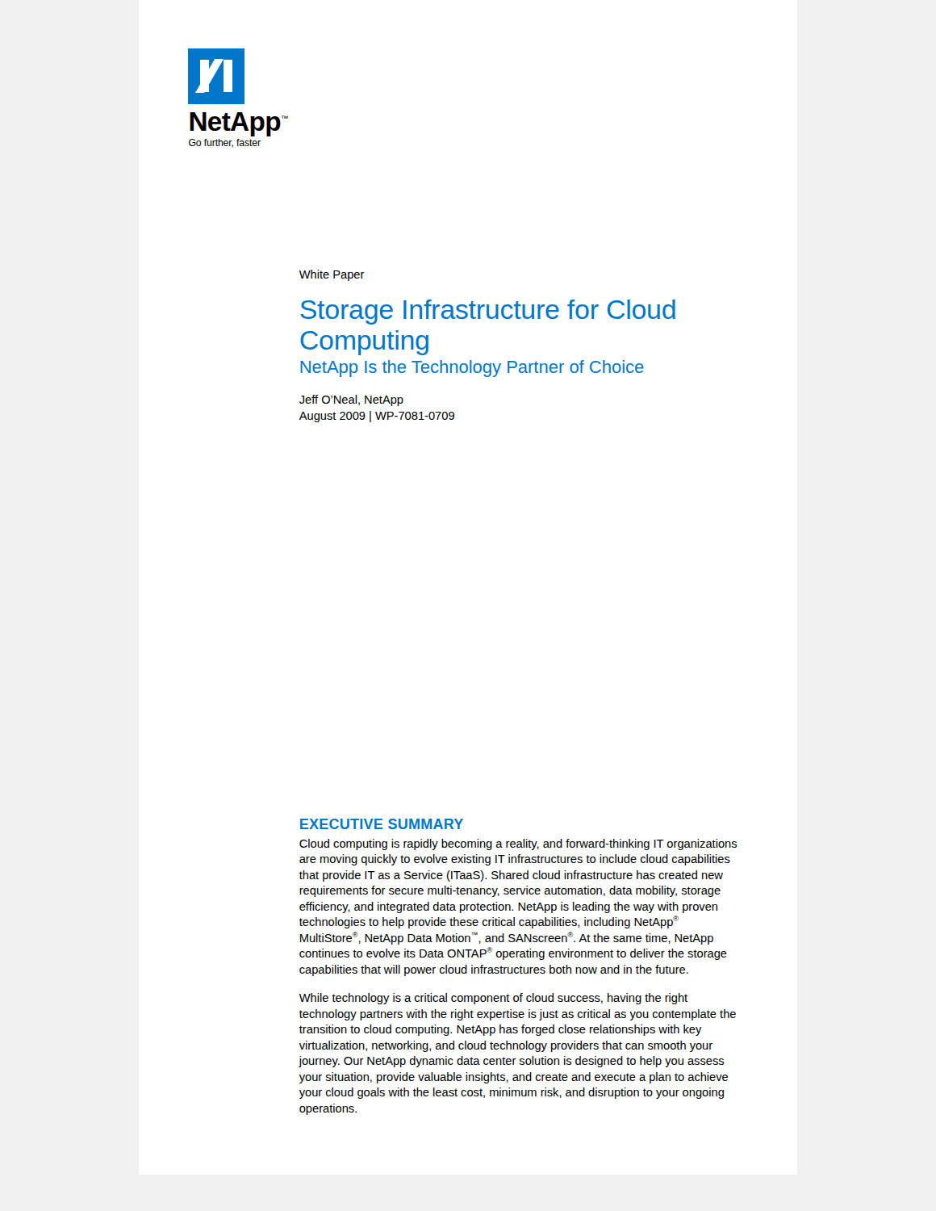NetApp™
Go further, faster
White Paper
Storage Infrastructure for Cloud Computing
NetApp Is the Technology Partner of Choice
Jeff O’Neal, NetApp
August 2009 | WP-7081-0709
EXECUTIVE SUMMARY
Cloud computing is rapidly becoming a reality, and forward-thinking IT organizations are moving quickly to evolve existing IT infrastructures to include cloud capabilities that provide IT as a Service (ITaaS). Shared cloud infrastructure has created new requirements for secure multi-tenancy, service automation, data mobility, storage efficiency, and integrated data protection. NetApp is leading the way with proven technologies to help provide these critical capabilities, including NetApp® MultiStore®, NetApp Data Motion™, and SANscreen®. At the same time, NetApp continues to evolve its Data ONTAP® operating environment to deliver the storage capabilities that will power cloud infrastructures both now and in the future.
While technology is a critical component of cloud success, having the right technology partners with the right expertise is just as critical as you contemplate the transition to cloud computing. NetApp has forged close relationships with key virtualization, networking, and cloud technology providers that can smooth your journey. Our NetApp dynamic data center solution is designed to help you assess your situation, provide valuable insights, and create and execute a plan to achieve your cloud goals with the least cost, minimum risk, and disruption to your ongoing operations.